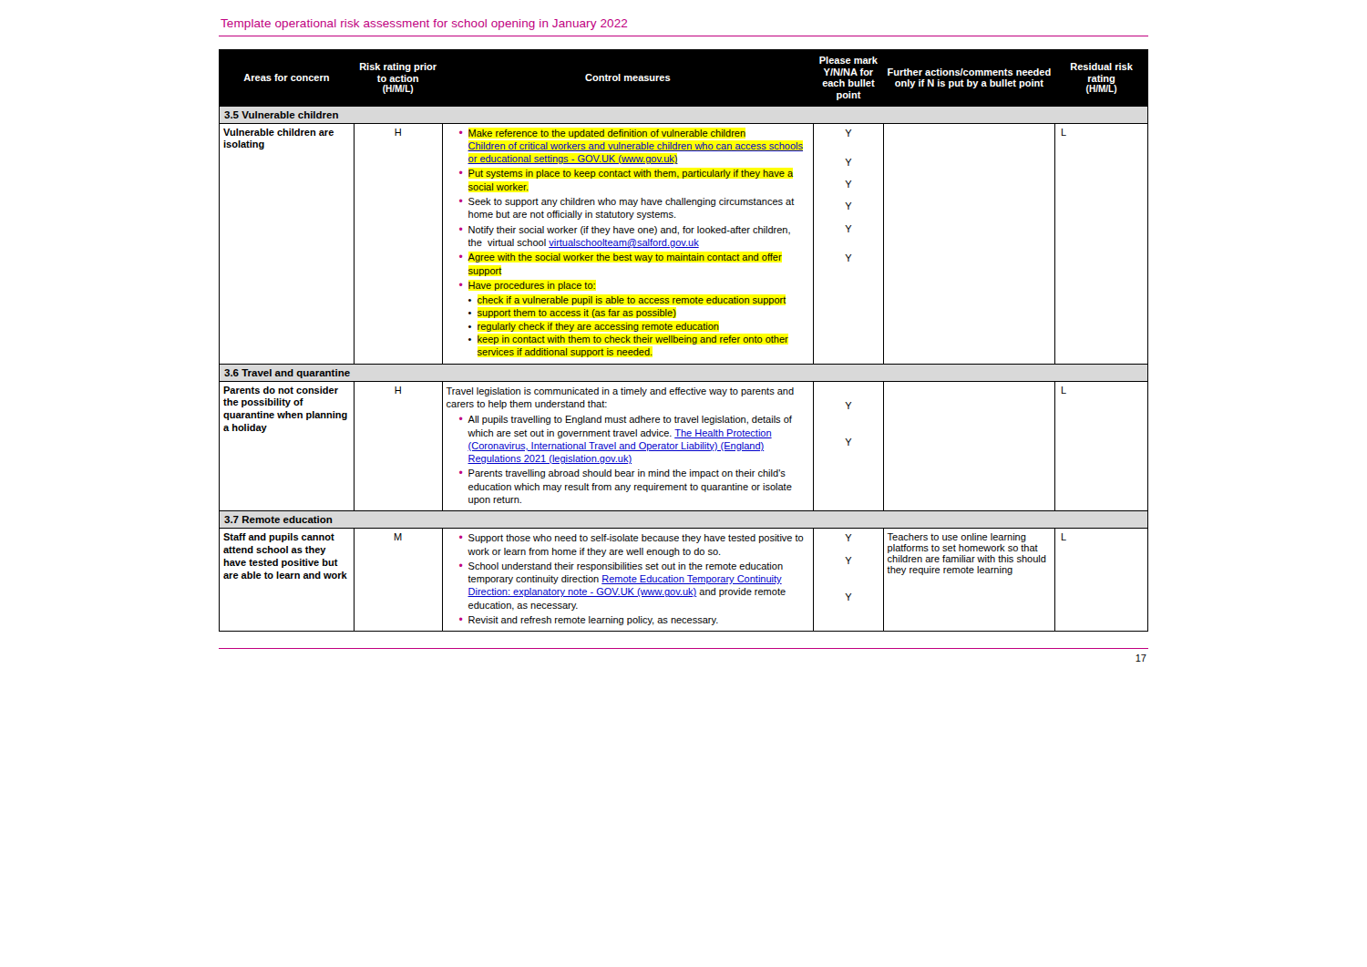Template operational risk assessment for school opening in January 2022
| Areas for concern | Risk rating prior to action (H/M/L) | Control measures | Please mark Y/N/NA for each bullet point | Further actions/comments needed only if N is put by a bullet point | Residual risk rating (H/M/L) |
| --- | --- | --- | --- | --- | --- |
| 3.5 Vulnerable children |
| Vulnerable children are isolating | H | Make reference to the updated definition of vulnerable children Children of critical workers and vulnerable children who can access schools or educational settings - GOV.UK (www.gov.uk) Put systems in place to keep contact with them, particularly if they have a social worker. Seek to support any children who may have challenging circumstances at home but are not officially in statutory systems. Notify their social worker (if they have one) and, for looked-after children, the virtual school virtualschoolteam@salford.gov.uk Agree with the social worker the best way to maintain contact and offer support Have procedures in place to: check if a vulnerable pupil is able to access remote education support support them to access it (as far as possible) regularly check if they are accessing remote education keep in contact with them to check their wellbeing and refer onto other services if additional support is needed. | Y Y Y Y Y Y | | L |
| 3.6 Travel and quarantine |
| Parents do not consider the possibility of quarantine when planning a holiday | H | Travel legislation is communicated in a timely and effective way to parents and carers to help them understand that: All pupils travelling to England must adhere to travel legislation, details of which are set out in government travel advice. The Health Protection (Coronavirus, International Travel and Operator Liability) (England) Regulations 2021 (legislation.gov.uk) Parents travelling abroad should bear in mind the impact on their child's education which may result from any requirement to quarantine or isolate upon return. | Y Y | | L |
| 3.7 Remote education |
| Staff and pupils cannot attend school as they have tested positive but are able to learn and work | M | Support those who need to self-isolate because they have tested positive to work or learn from home if they are well enough to do so. School understand their responsibilities set out in the remote education temporary continuity direction Remote Education Temporary Continuity Direction: explanatory note - GOV.UK (www.gov.uk) and provide remote education, as necessary. Revisit and refresh remote learning policy, as necessary. | Y Y Y | Teachers to use online learning platforms to set homework so that children are familiar with this should they require remote learning | L |
17